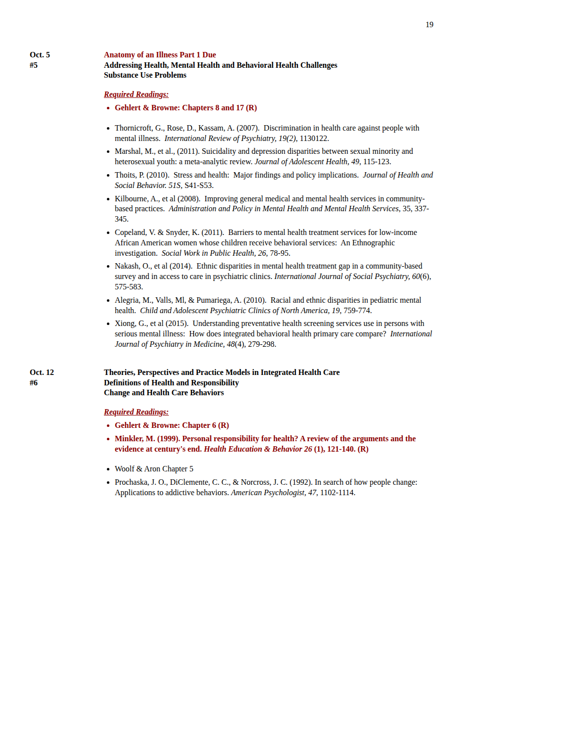19
Oct. 5
#5
Anatomy of an Illness Part 1 Due
Addressing Health, Mental Health and Behavioral Health Challenges
Substance Use Problems
Required Readings:
Gehlert & Browne: Chapters 8 and 17 (R)
Thornicroft, G., Rose, D., Kassam, A. (2007). Discrimination in health care against people with mental illness. International Review of Psychiatry, 19(2), 1130122.
Marshal, M., et al., (2011). Suicidality and depression disparities between sexual minority and heterosexual youth: a meta-analytic review. Journal of Adolescent Health, 49, 115-123.
Thoits, P. (2010). Stress and health: Major findings and policy implications. Journal of Health and Social Behavior. 51S, S41-S53.
Kilbourne, A., et al (2008). Improving general medical and mental health services in community-based practices. Administration and Policy in Mental Health and Mental Health Services, 35, 337-345.
Copeland, V. & Snyder, K. (2011). Barriers to mental health treatment services for low-income African American women whose children receive behavioral services: An Ethnographic investigation. Social Work in Public Health, 26, 78-95.
Nakash, O., et al (2014). Ethnic disparities in mental health treatment gap in a community-based survey and in access to care in psychiatric clinics. International Journal of Social Psychiatry, 60(6), 575-583.
Alegria, M., Valls, Ml, & Pumariega, A. (2010). Racial and ethnic disparities in pediatric mental health. Child and Adolescent Psychiatric Clinics of North America, 19, 759-774.
Xiong, G., et al (2015). Understanding preventative health screening services use in persons with serious mental illness: How does integrated behavioral health primary care compare? International Journal of Psychiatry in Medicine, 48(4), 279-298.
Oct. 12
#6
Theories, Perspectives and Practice Models in Integrated Health Care
Definitions of Health and Responsibility
Change and Health Care Behaviors
Required Readings:
Gehlert & Browne: Chapter 6 (R)
Minkler, M. (1999). Personal responsibility for health? A review of the arguments and the evidence at century's end. Health Education & Behavior 26 (1), 121-140. (R)
Woolf & Aron Chapter 5
Prochaska, J. O., DiClemente, C. C., & Norcross, J. C. (1992). In search of how people change: Applications to addictive behaviors. American Psychologist, 47, 1102-1114.